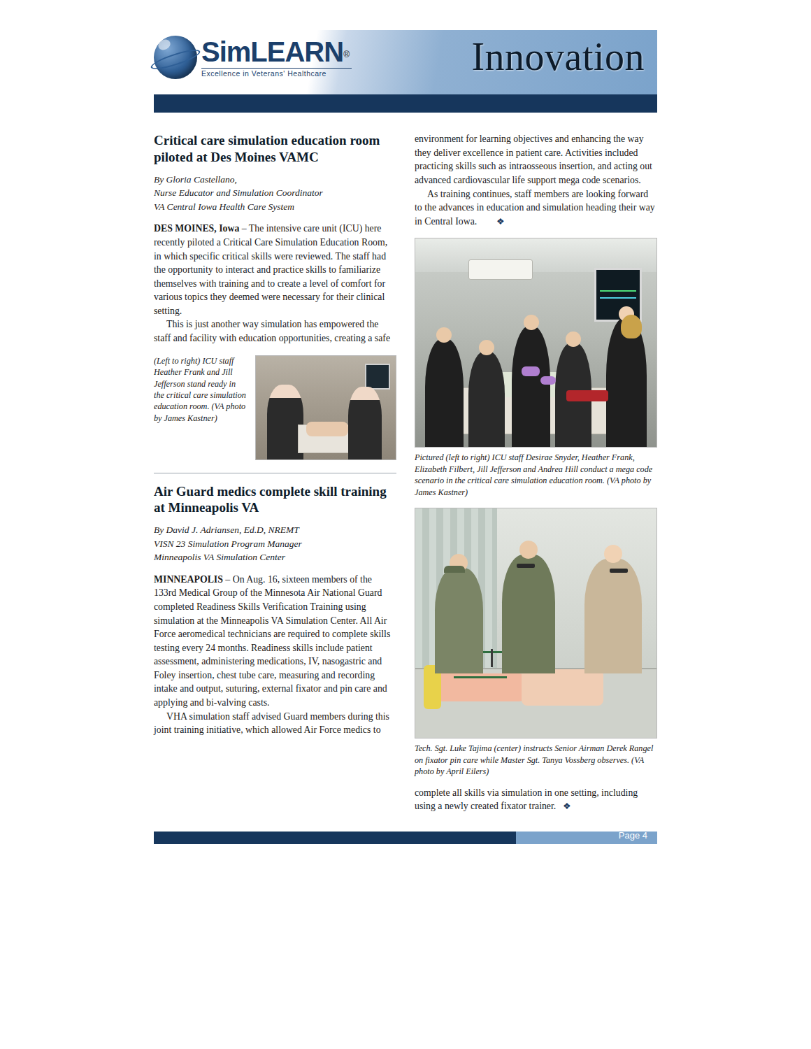Innovation
Sim LEARN®
Excellence in Veterans' Healthcare
Critical care simulation education room piloted at Des Moines VAMC
By Gloria Castellano,
Nurse Educator and Simulation Coordinator
VA Central Iowa Health Care System
DES MOINES, Iowa – The intensive care unit (ICU) here recently piloted a Critical Care Simulation Education Room, in which specific critical skills were reviewed. The staff had the opportunity to interact and practice skills to familiarize themselves with training and to create a level of comfort for various topics they deemed were necessary for their clinical setting.
This is just another way simulation has empowered the staff and facility with education opportunities, creating a safe
(Left to right) ICU staff Heather Frank and Jill Jefferson stand ready in the critical care simulation education room. (VA photo by James Kastner)
Air Guard medics complete skill training at Minneapolis VA
By David J. Adriansen, Ed.D, NREMT
VISN 23 Simulation Program Manager
Minneapolis VA Simulation Center
MINNEAPOLIS – On Aug. 16, sixteen members of the 133rd Medical Group of the Minnesota Air National Guard completed Readiness Skills Verification Training using simulation at the Minneapolis VA Simulation Center. All Air Force aeromedical technicians are required to complete skills testing every 24 months. Readiness skills include patient assessment, administering medications, IV, nasogastric and Foley insertion, chest tube care, measuring and recording intake and output, suturing, external fixator and pin care and applying and bi-valving casts.
VHA simulation staff advised Guard members during this joint training initiative, which allowed Air Force medics to
environment for learning objectives and enhancing the way they deliver excellence in patient care. Activities included practicing skills such as intraosseous insertion, and acting out advanced cardiovascular life support mega code scenarios.
As training continues, staff members are looking forward to the advances in education and simulation heading their way in Central Iowa. ❖
Pictured (left to right) ICU staff Desirae Snyder, Heather Frank, Elizabeth Filbert, Jill Jefferson and Andrea Hill conduct a mega code scenario in the critical care simulation education room. (VA photo by James Kastner)
Tech. Sgt. Luke Tajima (center) instructs Senior Airman Derek Rangel on fixator pin care while Master Sgt. Tanya Vossberg observes. (VA photo by April Eilers)
complete all skills via simulation in one setting, including using a newly created fixator trainer. ❖
Page 4